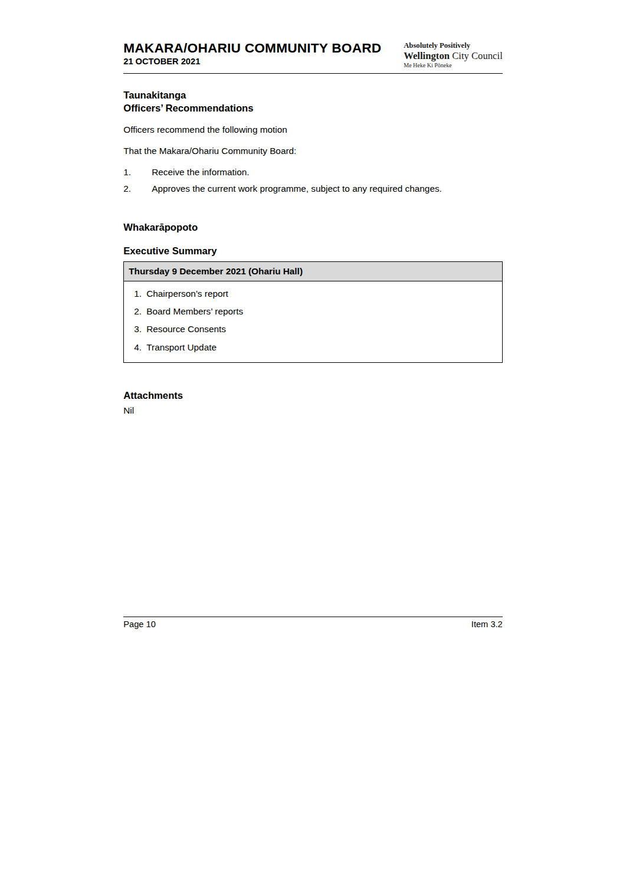MAKARA/OHARIU COMMUNITY BOARD
21 OCTOBER 2021
Absolutely Positively
Wellington City Council
Me Heke Ki Pōneke
Taunakitanga
Officers’ Recommendations
Officers recommend the following motion
That the Makara/Ohariu Community Board:
1. Receive the information.
2. Approves the current work programme, subject to any required changes.
Whakarāpopoto
Executive Summary
| Thursday 9 December 2021 (Ohariu Hall) |
| --- |
| Chairperson’s report Board Members’ reports Resource Consents Transport Update |
Attachments
Nil
Page 10 Item 3.2